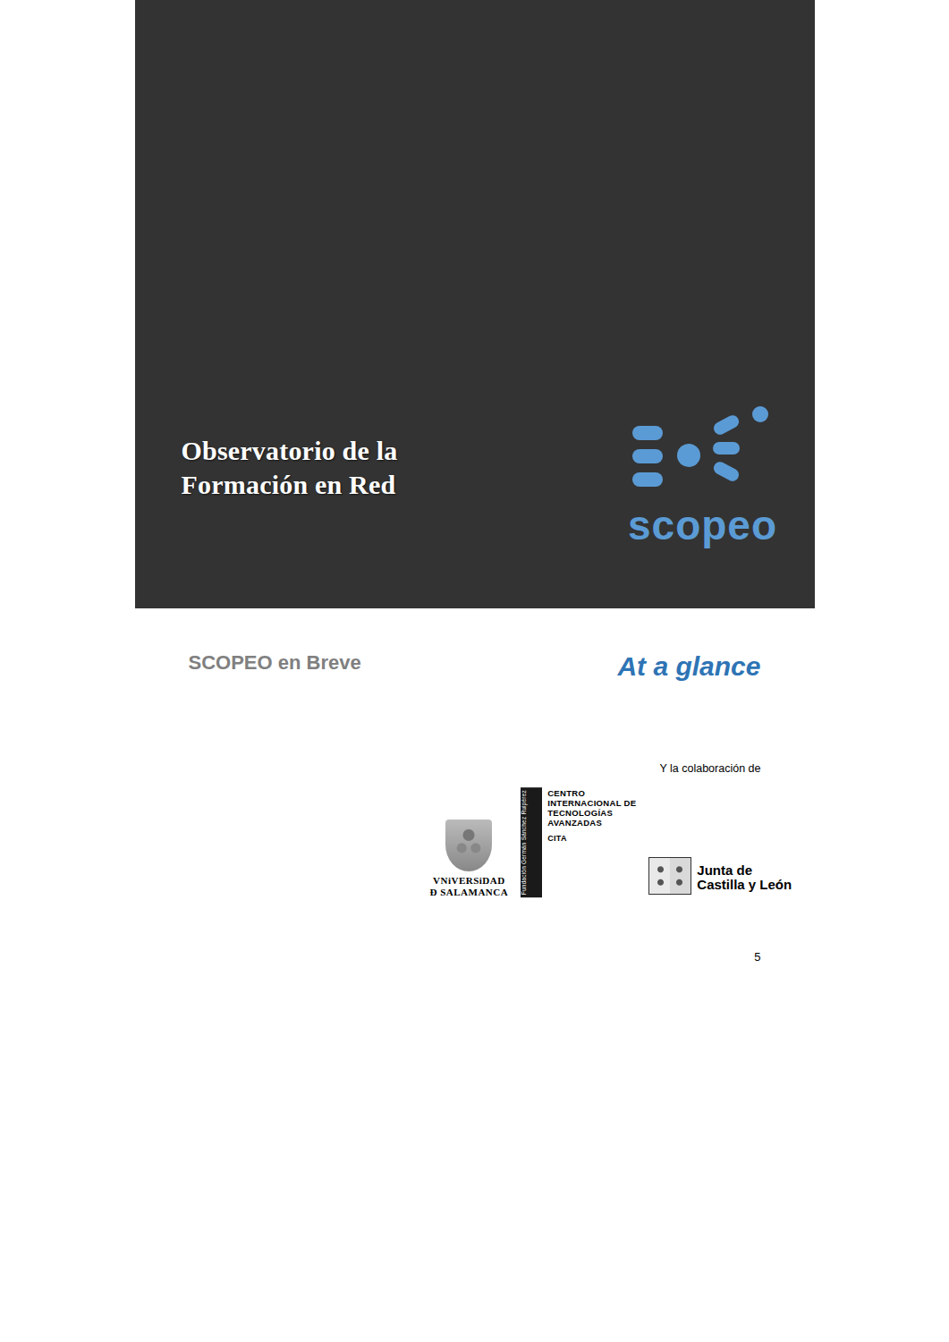Observatorio de la
Formación en Red
scopeo
SCOPEO en Breve
At a glance
Y la colaboración de
VNiVERSiDAD
Ð SALAMANCA
Fundación Germán Sánchez Ruipérez
CENTRO
INTERNACIONAL DE
TECNOLOGÍAS
AVANZADAS
CITA
Junta de
Castilla y León
5